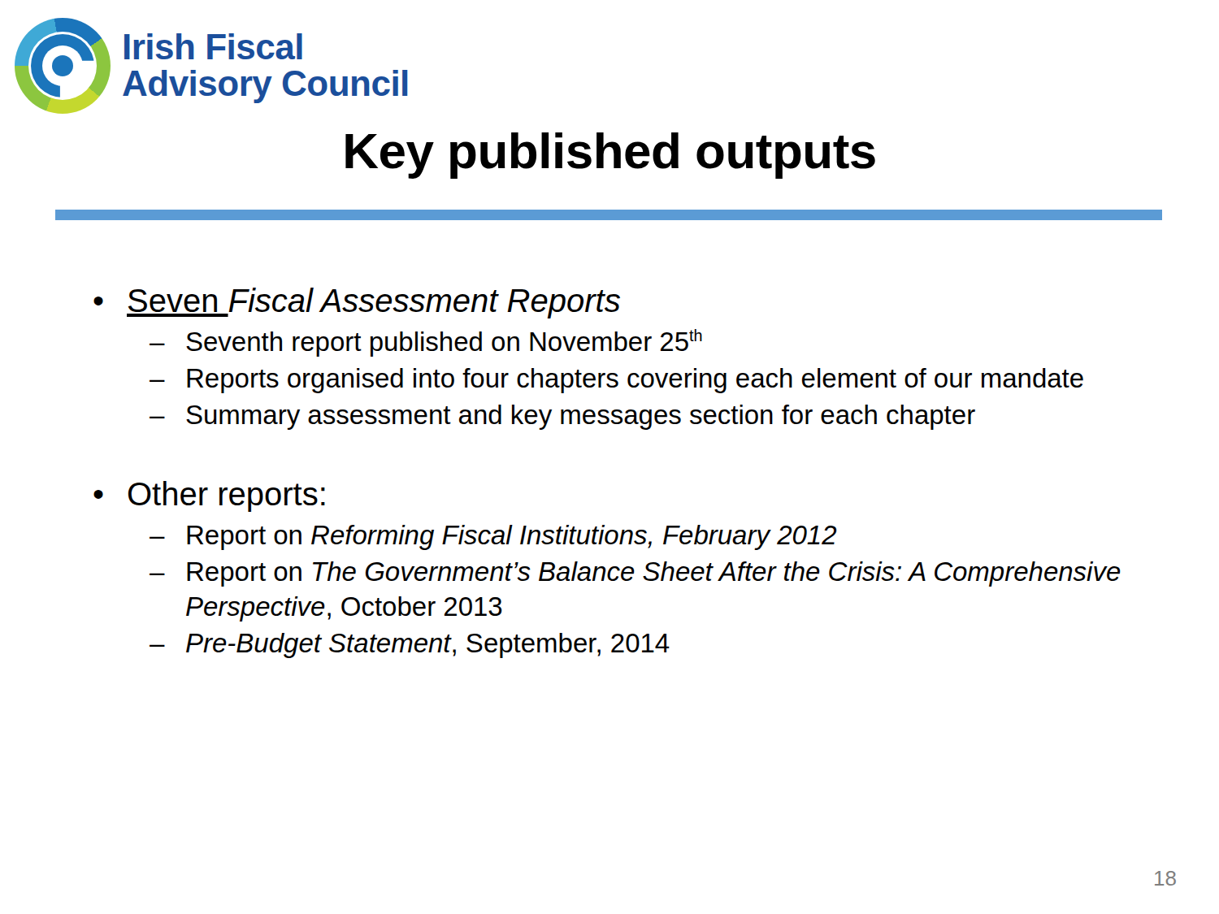Irish Fiscal Advisory Council
Key published outputs
Seven Fiscal Assessment Reports
Seventh report published on November 25th
Reports organised into four chapters covering each element of our mandate
Summary assessment and key messages section for each chapter
Other reports:
Report on Reforming Fiscal Institutions, February 2012
Report on The Government’s Balance Sheet After the Crisis: A Comprehensive Perspective, October 2013
Pre-Budget Statement, September, 2014
18